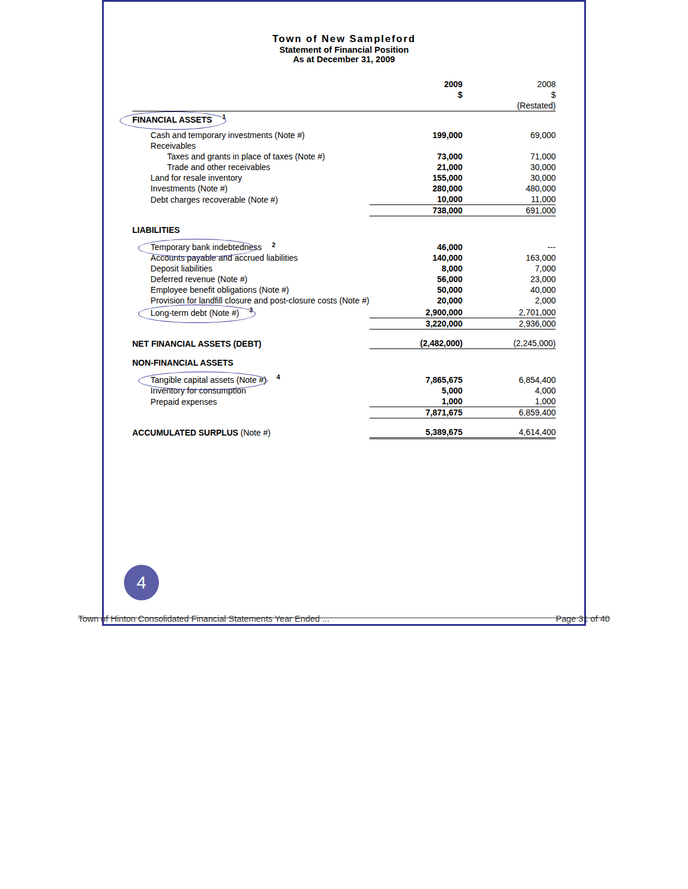Town of New Sampleford
Statement of Financial Position
As at December 31, 2009
| | 2009 | 2008 |
| | $ | $ |
| | | (Restated) |
| FINANCIAL ASSETS 1 | | |
| Cash and temporary investments (Note #) | 199,000 | 69,000 |
| Receivables | | |
| Taxes and grants in place of taxes (Note #) | 73,000 | 71,000 |
| Trade and other receivables | 21,000 | 30,000 |
| Land for resale inventory | 155,000 | 30,000 |
| Investments (Note #) | 280,000 | 480,000 |
| Debt charges recoverable (Note #) | 10,000 | 11,000 |
| | 738,000 | 691,000 |
| LIABILITIES | | |
| Temporary bank indebtedness 2 | 46,000 | --- |
| Accounts payable and accrued liabilities | 140,000 | 163,000 |
| Deposit liabilities | 8,000 | 7,000 |
| Deferred revenue (Note #) | 56,000 | 23,000 |
| Employee benefit obligations (Note #) | 50,000 | 40,000 |
| Provision for landfill closure and post-closure costs (Note #) | 20,000 | 2,000 |
| Long-term debt (Note #) 3 | 2,900,000 | 2,701,000 |
| | 3,220,000 | 2,936,000 |
| NET FINANCIAL ASSETS (DEBT) | (2,482,000) | (2,245,000) |
| NON-FINANCIAL ASSETS | | |
| Tangible capital assets (Note #) 4 | 7,865,675 | 6,854,400 |
| Inventory for consumption | 5,000 | 4,000 |
| Prepaid expenses | 1,000 | 1,000 |
| | 7,871,675 | 6,859,400 |
| ACCUMULATED SURPLUS (Note #) | 5,389,675 | 4,614,400 |
4
Town of Hinton Consolidated Financial Statements Year Ended ...
Page 31 of 40